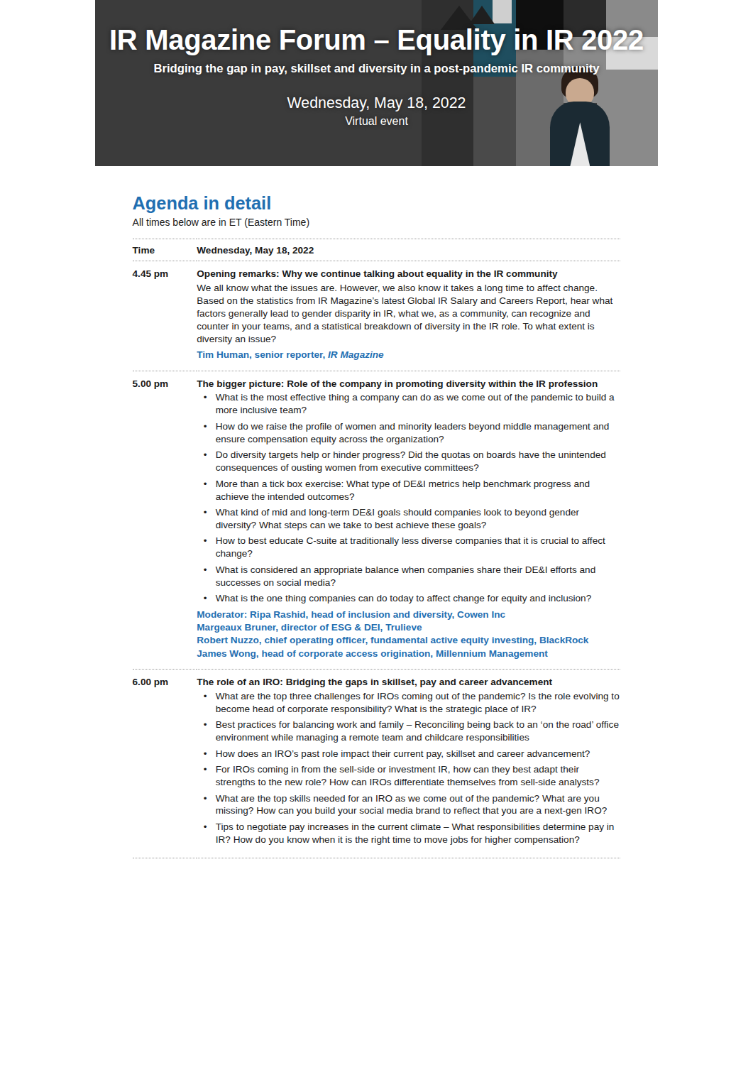IR Magazine Forum – Equality in IR 2022
Bridging the gap in pay, skillset and diversity in a post-pandemic IR community
Wednesday, May 18, 2022
Virtual event
Agenda in detail
All times below are in ET (Eastern Time)
| Time | Wednesday, May 18, 2022 |
| --- | --- |
| 4.45 pm | Opening remarks: Why we continue talking about equality in the IR community We all know what the issues are. However, we also know it takes a long time to affect change. Based on the statistics from IR Magazine’s latest Global IR Salary and Careers Report, hear what factors generally lead to gender disparity in IR, what we, as a community, can recognize and counter in your teams, and a statistical breakdown of diversity in the IR role. To what extent is diversity an issue? Tim Human, senior reporter, IR Magazine |
| 5.00 pm | The bigger picture: Role of the company in promoting diversity within the IR profession What is the most effective thing a company can do as we come out of the pandemic to build a more inclusive team? How do we raise the profile of women and minority leaders beyond middle management and ensure compensation equity across the organization? Do diversity targets help or hinder progress? Did the quotas on boards have the unintended consequences of ousting women from executive committees? More than a tick box exercise: What type of DE&I metrics help benchmark progress and achieve the intended outcomes? What kind of mid and long-term DE&I goals should companies look to beyond gender diversity? What steps can we take to best achieve these goals? How to best educate C-suite at traditionally less diverse companies that it is crucial to affect change? What is considered an appropriate balance when companies share their DE&I efforts and successes on social media? What is the one thing companies can do today to affect change for equity and inclusion? Moderator: Ripa Rashid, head of inclusion and diversity, Cowen Inc Margeaux Bruner, director of ESG & DEI, Trulieve Robert Nuzzo, chief operating officer, fundamental active equity investing, BlackRock James Wong, head of corporate access origination, Millennium Management |
| 6.00 pm | The role of an IRO: Bridging the gaps in skillset, pay and career advancement What are the top three challenges for IROs coming out of the pandemic? Is the role evolving to become head of corporate responsibility? What is the strategic place of IR? Best practices for balancing work and family – Reconciling being back to an ‘on the road’ office environment while managing a remote team and childcare responsibilities How does an IRO’s past role impact their current pay, skillset and career advancement? For IROs coming in from the sell-side or investment IR, how can they best adapt their strengths to the new role? How can IROs differentiate themselves from sell-side analysts? What are the top skills needed for an IRO as we come out of the pandemic? What are you missing? How can you build your social media brand to reflect that you are a next-gen IRO? Tips to negotiate pay increases in the current climate – What responsibilities determine pay in IR? How do you know when it is the right time to move jobs for higher compensation? |